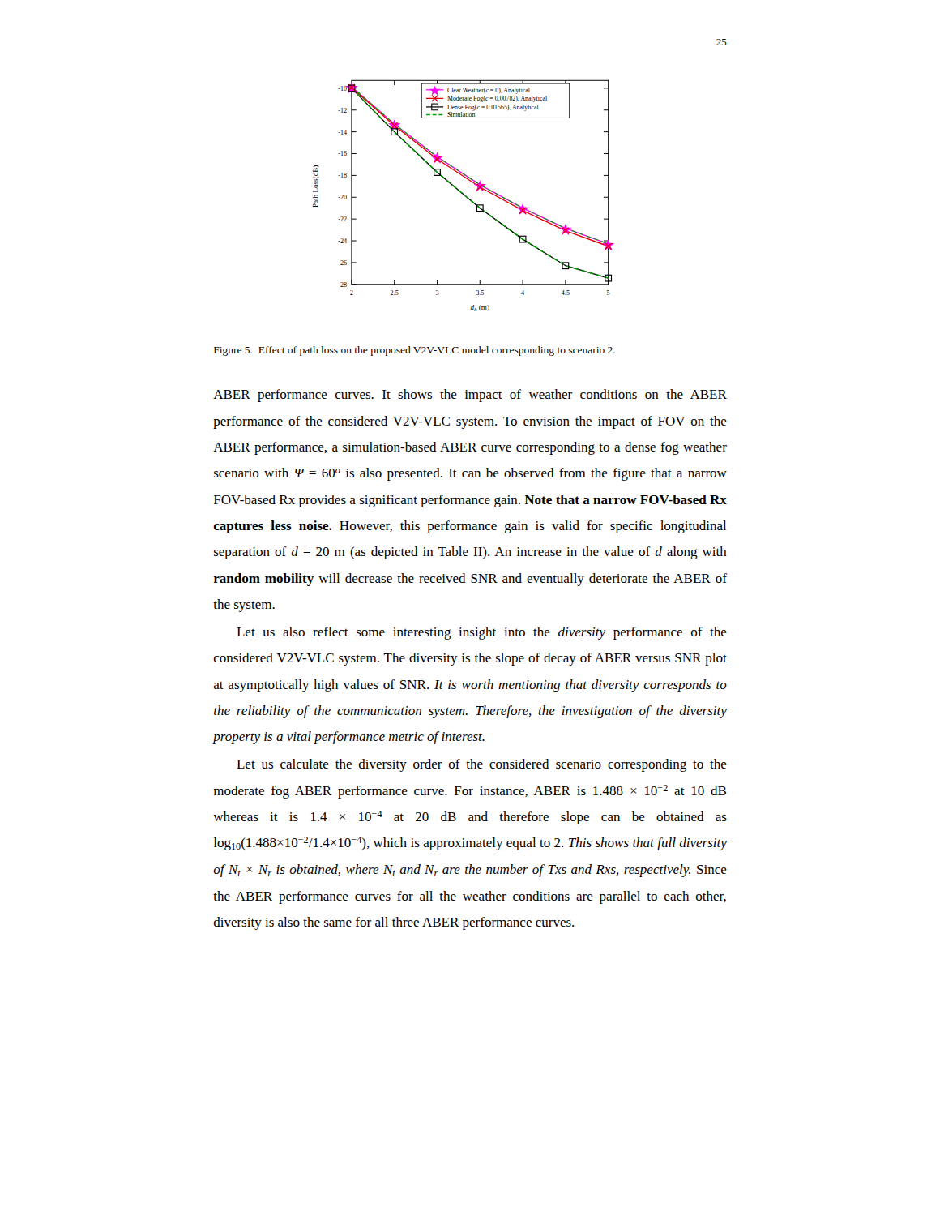25
-10 -12 -14 -16 -18 -20 -22 -24 -26 -28 2 2.5 3 3.5 4 4.5 5 dh (m) Path Loss(dB) Clear Weather(c = 0), Analytical Moderate Fog(c = 0.00782), Analytical Dense Fog(c = 0.01565), Analytical Simulation
Figure 5. Effect of path loss on the proposed V2V-VLC model corresponding to scenario 2.
ABER performance curves. It shows the impact of weather conditions on the ABER performance of the considered V2V-VLC system. To envision the impact of FOV on the ABER performance, a simulation-based ABER curve corresponding to a dense fog weather scenario with Ψ = 60o is also presented. It can be observed from the figure that a narrow FOV-based Rx provides a significant performance gain. Note that a narrow FOV-based Rx captures less noise. However, this performance gain is valid for specific longitudinal separation of d = 20 m (as depicted in Table II). An increase in the value of d along with random mobility will decrease the received SNR and eventually deteriorate the ABER of the system.
Let us also reflect some interesting insight into the diversity performance of the considered V2V-VLC system. The diversity is the slope of decay of ABER versus SNR plot at asymptotically high values of SNR. It is worth mentioning that diversity corresponds to the reliability of the communication system. Therefore, the investigation of the diversity property is a vital performance metric of interest.
Let us calculate the diversity order of the considered scenario corresponding to the moderate fog ABER performance curve. For instance, ABER is 1.488 × 10−2 at 10 dB whereas it is 1.4 × 10−4 at 20 dB and therefore slope can be obtained as log10(1.488×10−2/1.4×10−4), which is approximately equal to 2. This shows that full diversity of Nt × Nr is obtained, where Nt and Nr are the number of Txs and Rxs, respectively. Since the ABER performance curves for all the weather conditions are parallel to each other, diversity is also the same for all three ABER performance curves.